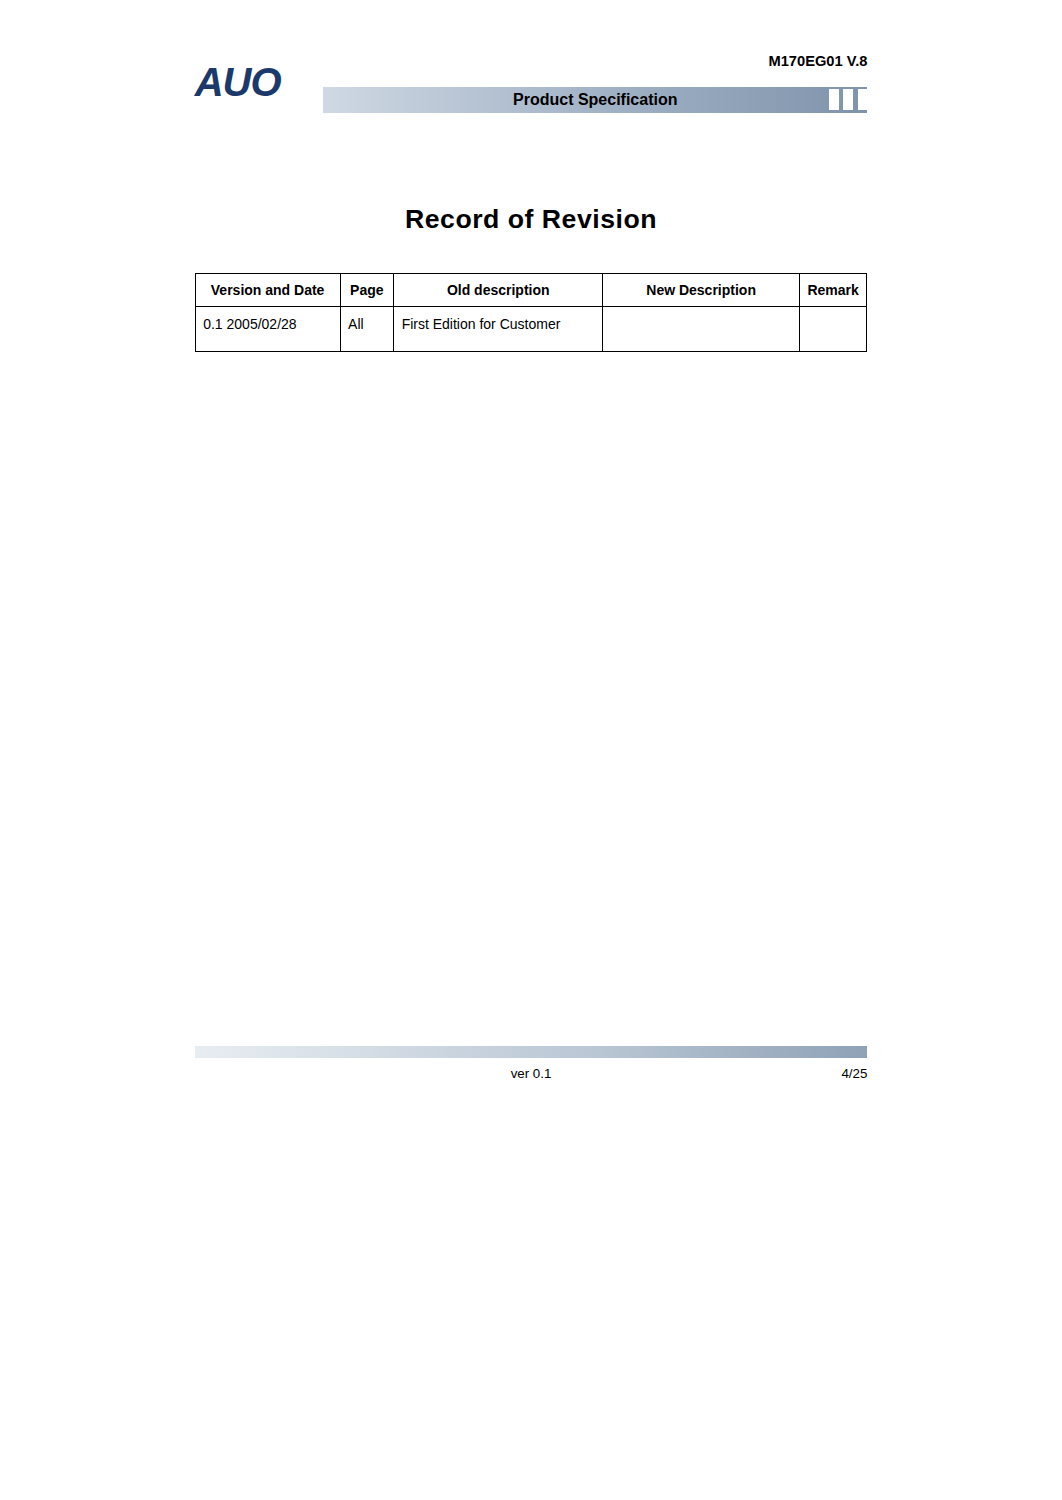AUO
M170EG01 V.8
Product Specification
Record of Revision
| Version and Date | Page | Old description | New Description | Remark |
| --- | --- | --- | --- | --- |
| 0.1 2005/02/28 | All | First Edition for Customer | | |
ver 0.1
4/25